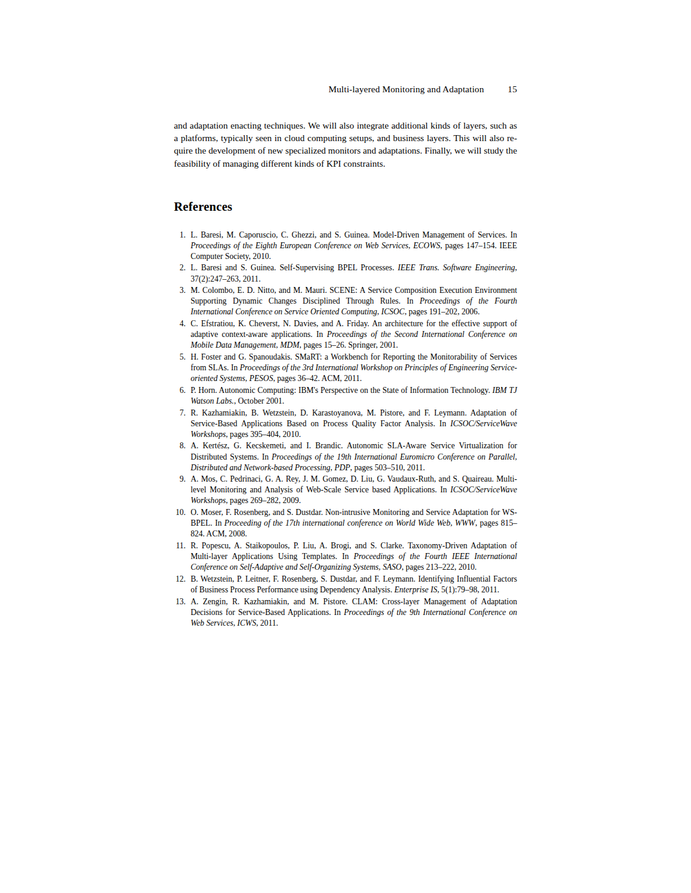Multi-layered Monitoring and Adaptation 15
and adaptation enacting techniques. We will also integrate additional kinds of layers, such as a platforms, typically seen in cloud computing setups, and business layers. This will also require the development of new specialized monitors and adaptations. Finally, we will study the feasibility of managing different kinds of KPI constraints.
References
1. L. Baresi, M. Caporuscio, C. Ghezzi, and S. Guinea. Model-Driven Management of Services. In Proceedings of the Eighth European Conference on Web Services, ECOWS, pages 147–154. IEEE Computer Society, 2010.
2. L. Baresi and S. Guinea. Self-Supervising BPEL Processes. IEEE Trans. Software Engineering, 37(2):247–263, 2011.
3. M. Colombo, E. D. Nitto, and M. Mauri. SCENE: A Service Composition Execution Environment Supporting Dynamic Changes Disciplined Through Rules. In Proceedings of the Fourth International Conference on Service Oriented Computing, ICSOC, pages 191–202, 2006.
4. C. Efstratiou, K. Cheverst, N. Davies, and A. Friday. An architecture for the effective support of adaptive context-aware applications. In Proceedings of the Second International Conference on Mobile Data Management, MDM, pages 15–26. Springer, 2001.
5. H. Foster and G. Spanoudakis. SMaRT: a Workbench for Reporting the Monitorability of Services from SLAs. In Proceedings of the 3rd International Workshop on Principles of Engineering Service-oriented Systems, PESOS, pages 36–42. ACM, 2011.
6. P. Horn. Autonomic Computing: IBM's Perspective on the State of Information Technology. IBM TJ Watson Labs., October 2001.
7. R. Kazhamiakin, B. Wetzstein, D. Karastoyanova, M. Pistore, and F. Leymann. Adaptation of Service-Based Applications Based on Process Quality Factor Analysis. In ICSOC/ServiceWave Workshops, pages 395–404, 2010.
8. A. Kertész, G. Kecskemeti, and I. Brandic. Autonomic SLA-Aware Service Virtualization for Distributed Systems. In Proceedings of the 19th International Euromicro Conference on Parallel, Distributed and Network-based Processing, PDP, pages 503–510, 2011.
9. A. Mos, C. Pedrinaci, G. A. Rey, J. M. Gomez, D. Liu, G. Vaudaux-Ruth, and S. Quaireau. Multi-level Monitoring and Analysis of Web-Scale Service based Applications. In ICSOC/ServiceWave Workshops, pages 269–282, 2009.
10. O. Moser, F. Rosenberg, and S. Dustdar. Non-intrusive Monitoring and Service Adaptation for WS-BPEL. In Proceeding of the 17th international conference on World Wide Web, WWW, pages 815–824. ACM, 2008.
11. R. Popescu, A. Staikopoulos, P. Liu, A. Brogi, and S. Clarke. Taxonomy-Driven Adaptation of Multi-layer Applications Using Templates. In Proceedings of the Fourth IEEE International Conference on Self-Adaptive and Self-Organizing Systems, SASO, pages 213–222, 2010.
12. B. Wetzstein, P. Leitner, F. Rosenberg, S. Dustdar, and F. Leymann. Identifying Influential Factors of Business Process Performance using Dependency Analysis. Enterprise IS, 5(1):79–98, 2011.
13. A. Zengin, R. Kazhamiakin, and M. Pistore. CLAM: Cross-layer Management of Adaptation Decisions for Service-Based Applications. In Proceedings of the 9th International Conference on Web Services, ICWS, 2011.